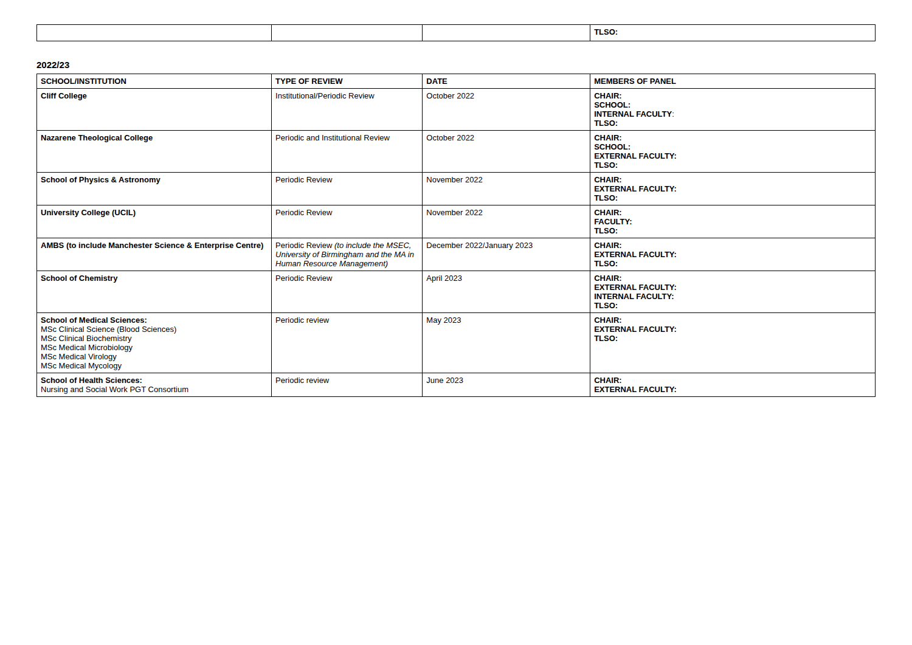| | | | TLSO: |
2022/23
| SCHOOL/INSTITUTION | TYPE OF REVIEW | DATE | MEMBERS OF PANEL |
| --- | --- | --- | --- |
| Cliff College | Institutional/Periodic Review | October 2022 | CHAIR: SCHOOL: INTERNAL FACULTY : TLSO: |
| Nazarene Theological College | Periodic and Institutional Review | October 2022 | CHAIR: SCHOOL: EXTERNAL FACULTY: TLSO: |
| School of Physics & Astronomy | Periodic Review | November 2022 | CHAIR: EXTERNAL FACULTY: TLSO: |
| University College (UCIL) | Periodic Review | November 2022 | CHAIR: FACULTY: TLSO: |
| AMBS (to include Manchester Science & Enterprise Centre) | Periodic Review (to include the MSEC, University of Birmingham and the MA in Human Resource Management) | December 2022/January 2023 | CHAIR: EXTERNAL FACULTY: TLSO: |
| School of Chemistry | Periodic Review | April 2023 | CHAIR: EXTERNAL FACULTY: INTERNAL FACULTY: TLSO: |
| School of Medical Sciences: MSc Clinical Science (Blood Sciences) MSc Clinical Biochemistry MSc Medical Microbiology MSc Medical Virology MSc Medical Mycology | Periodic review | May 2023 | CHAIR: EXTERNAL FACULTY: TLSO: |
| School of Health Sciences: Nursing and Social Work PGT Consortium | Periodic review | June 2023 | CHAIR: EXTERNAL FACULTY: |